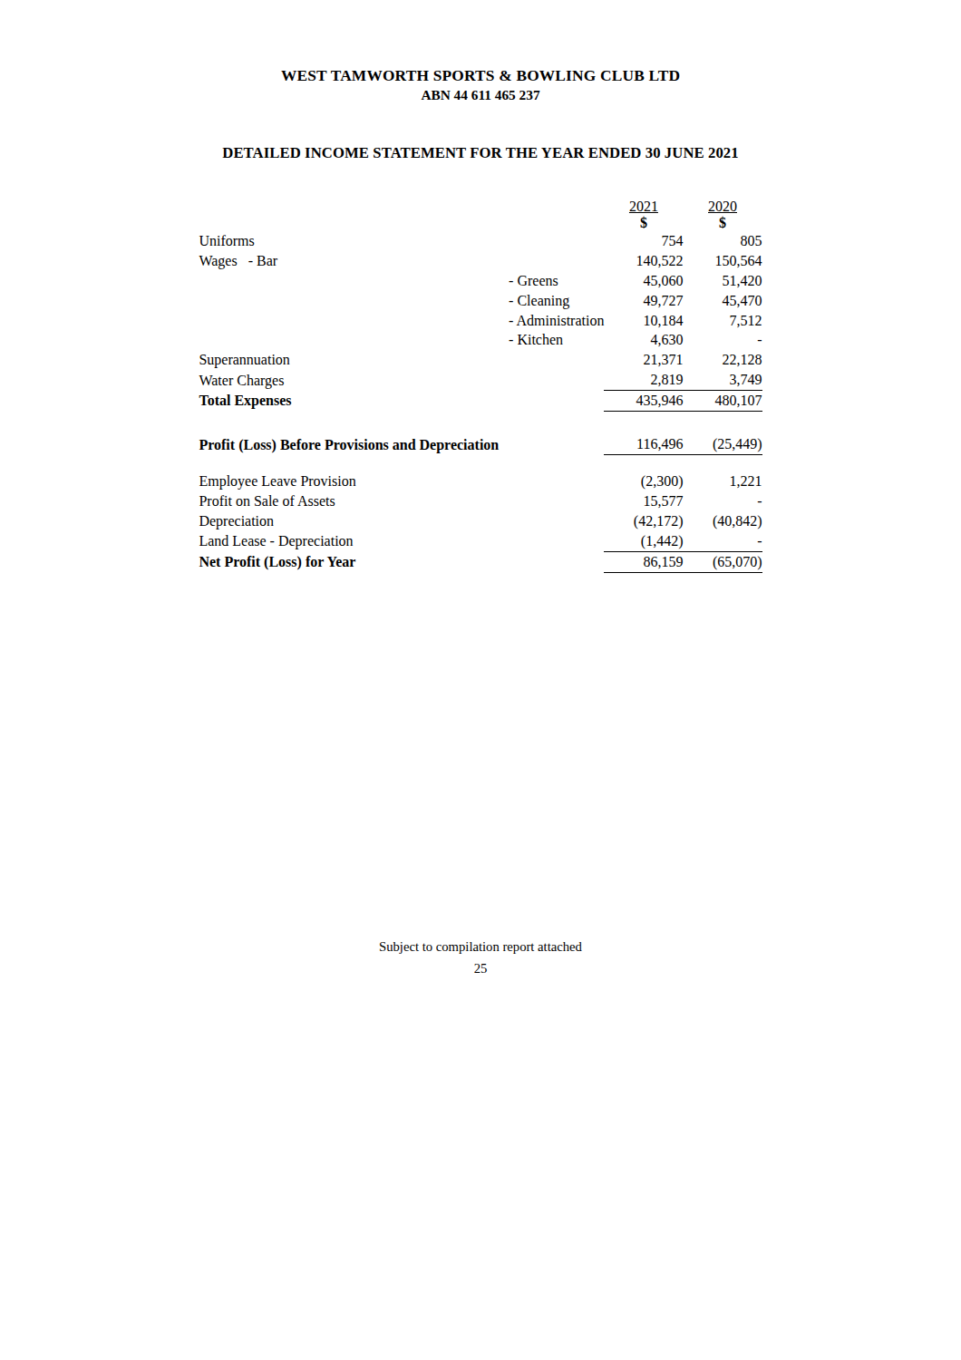WEST TAMWORTH SPORTS & BOWLING CLUB LTD
ABN 44 611 465 237
DETAILED INCOME STATEMENT FOR THE YEAR ENDED 30 JUNE 2021
| | | 2021 | 2020 |
| --- | --- | --- | --- |
| | | $ | $ |
| Uniforms | | 754 | 805 |
| Wages - Bar | | 140,522 | 150,564 |
| | - Greens | 45,060 | 51,420 |
| | - Cleaning | 49,727 | 45,470 |
| | - Administration | 10,184 | 7,512 |
| | - Kitchen | 4,630 | - |
| Superannuation | | 21,371 | 22,128 |
| Water Charges | | 2,819 | 3,749 |
| Total Expenses | | 435,946 | 480,107 |
| Profit (Loss) Before Provisions and Depreciation | | 116,496 | (25,449) |
| Employee Leave Provision | | (2,300) | 1,221 |
| Profit on Sale of Assets | | 15,577 | - |
| Depreciation | | (42,172) | (40,842) |
| Land Lease - Depreciation | | (1,442) | - |
| Net Profit (Loss) for Year | | 86,159 | (65,070) |
Subject to compilation report attached
25